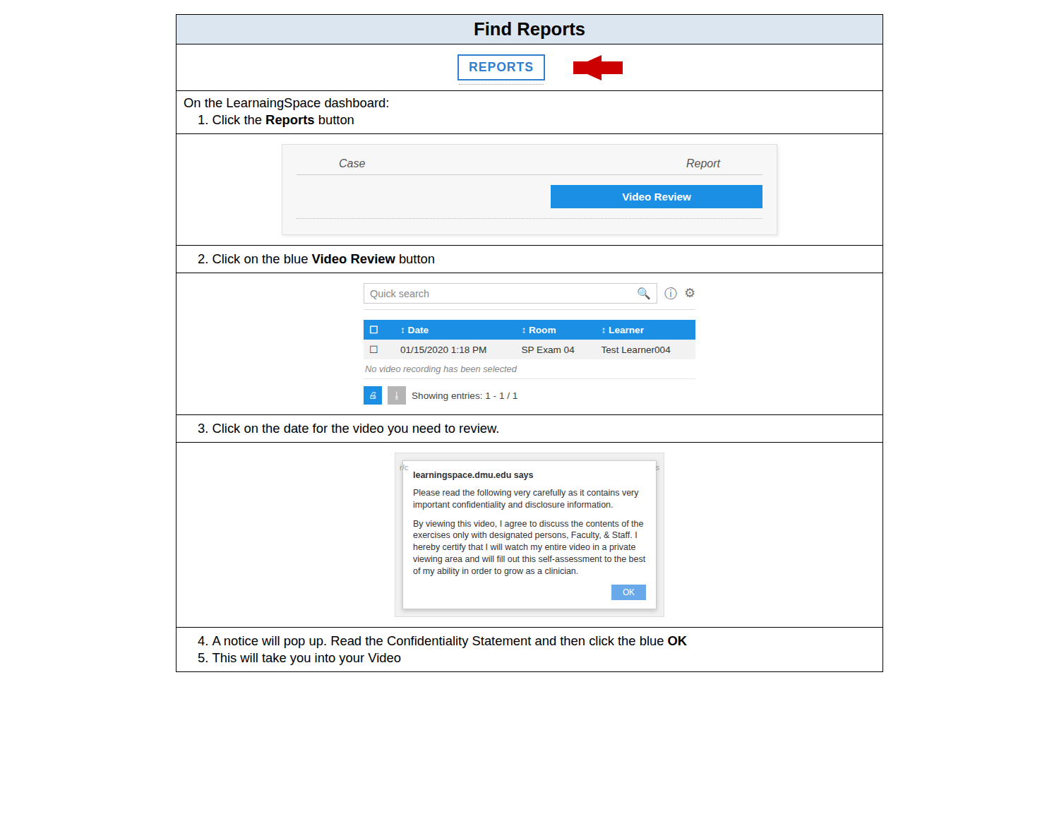Find Reports
REPORTS
On the LearnaingSpace dashboard:
Click the Reports button
Case Report
Video Review
Click on the blue Video Review button
Quick search🔍
ⓘ ⚙
| ☐ | ↕ Date | ↕ Room | ↕ Learner |
| --- | --- | --- | --- |
| ☐ | 01/15/2020 1:18 PM | SP Exam 04 | Test Learner004 |
No video recording has been selected
🖨 ⭳ Showing entries: 1 - 1 / 1
Click on the date for the video you need to review.
r/c s
learningspace.dmu.edu says
Please read the following very carefully as it contains very important confidentiality and disclosure information.
By viewing this video, I agree to discuss the contents of the exercises only with designated persons, Faculty, & Staff. I hereby certify that I will watch my entire video in a private viewing area and will fill out this self-assessment to the best of my ability in order to grow as a clinician.
OK
A notice will pop up. Read the Confidentiality Statement and then click the blue OK
This will take you into your Video